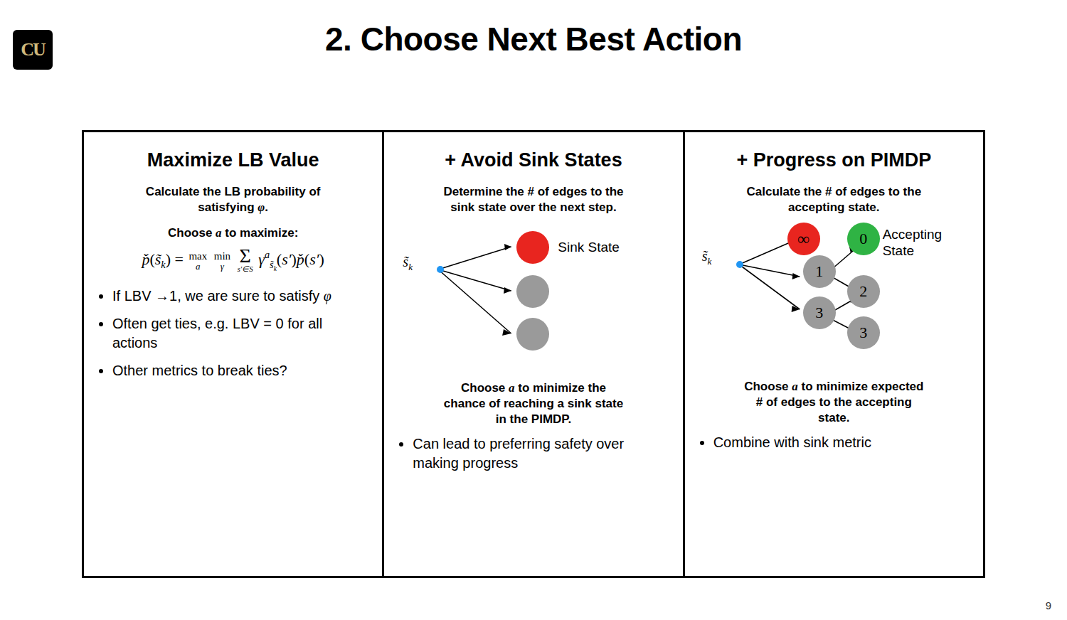CU
2. Choose Next Best Action
Maximize LB Value
Calculate the LB probability of
satisfying φ.
Choose a to maximize:
p̌(s̃k) = max a min γ Σs′∈S γas̃k(s′)p̌(s′)
If LBV →1, we are sure to satisfy φ
Often get ties, e.g. LBV = 0 for all actions
Other metrics to break ties?
+ Avoid Sink States
Determine the # of edges to the
sink state over the next step.
s̃k
Sink State
Choose a to minimize the
chance of reaching a sink state
in the PIMDP.
Can lead to preferring safety over making progress
+ Progress on PIMDP
Calculate the # of edges to the
accepting state.
s̃k
∞
0
Accepting
State
1
2
3
3
Choose a to minimize expected
# of edges to the accepting
state.
Combine with sink metric
9